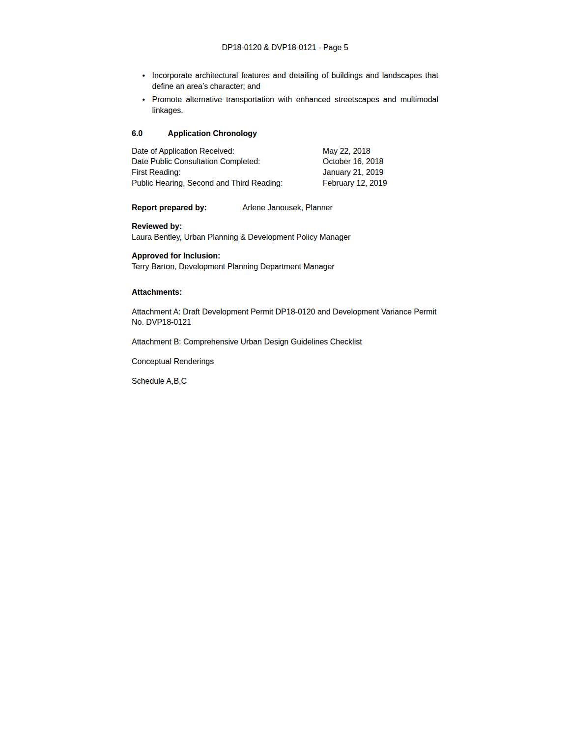DP18-0120 & DVP18-0121 - Page 5
Incorporate architectural features and detailing of buildings and landscapes that define an area’s character; and
Promote alternative transportation with enhanced streetscapes and multimodal linkages.
6.0 Application Chronology
Date of Application Received: May 22, 2018
Date Public Consultation Completed: October 16, 2018
First Reading: January 21, 2019
Public Hearing, Second and Third Reading: February 12, 2019
Report prepared by: Arlene Janousek, Planner
Reviewed by: Laura Bentley, Urban Planning & Development Policy Manager
Approved for Inclusion: Terry Barton, Development Planning Department Manager
Attachments:
Attachment A: Draft Development Permit DP18-0120 and Development Variance Permit No. DVP18-0121
Attachment B: Comprehensive Urban Design Guidelines Checklist
Conceptual Renderings
Schedule A,B,C